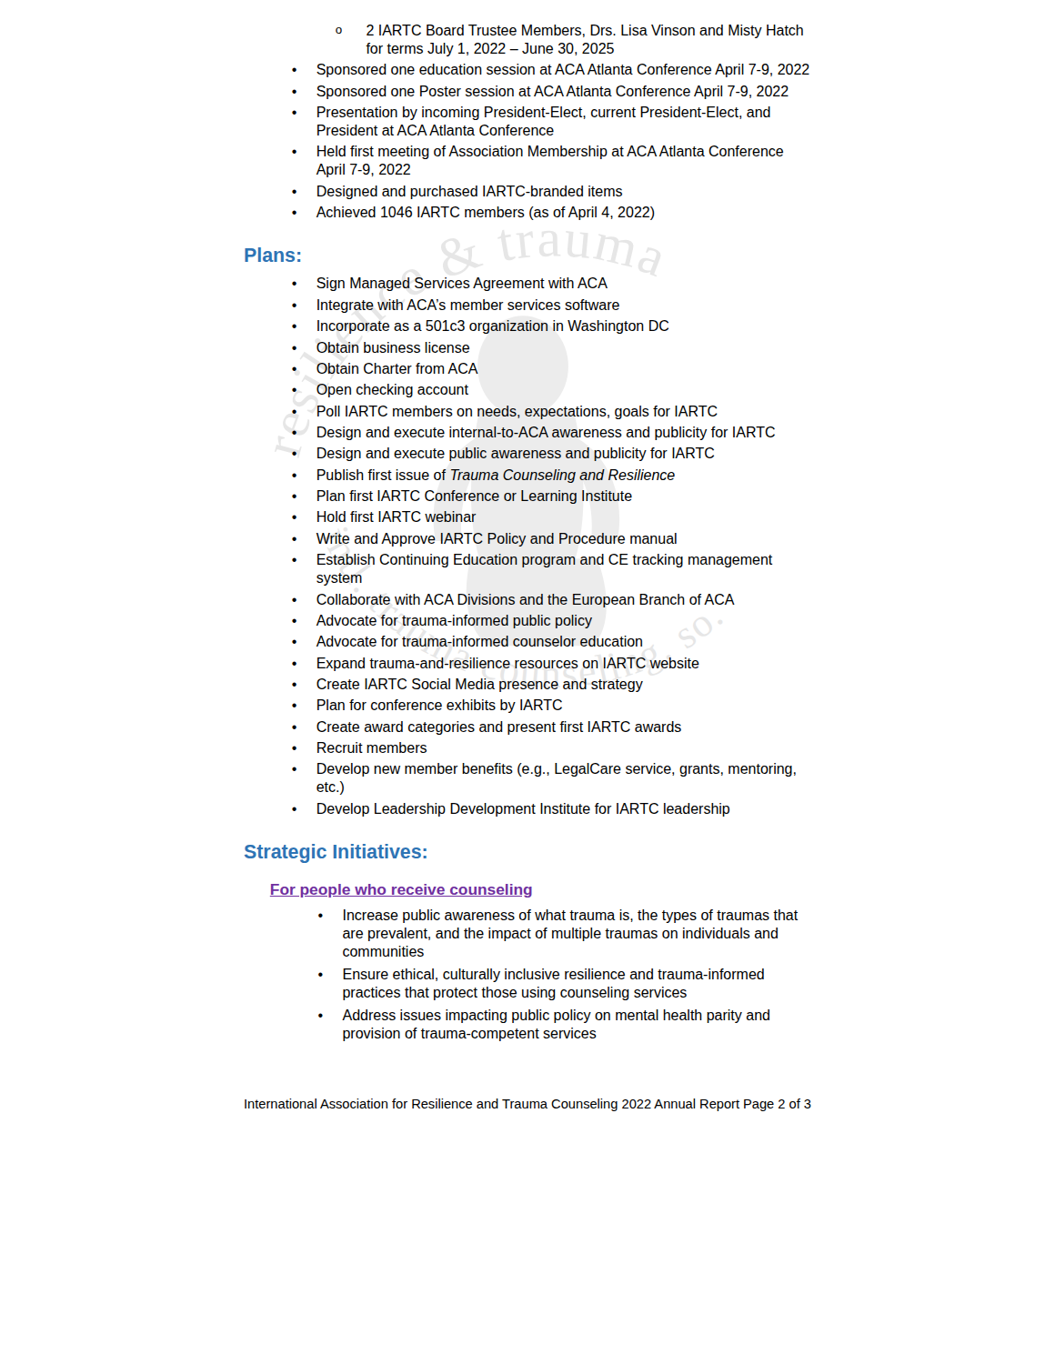resilience & trauma intl. trauma counseling. so.
2 IARTC Board Trustee Members, Drs. Lisa Vinson and Misty Hatch for terms July 1, 2022 – June 30, 2025
Sponsored one education session at ACA Atlanta Conference April 7-9, 2022
Sponsored one Poster session at ACA Atlanta Conference April 7-9, 2022
Presentation by incoming President-Elect, current President-Elect, and President at ACA Atlanta Conference
Held first meeting of Association Membership at ACA Atlanta Conference April 7-9, 2022
Designed and purchased IARTC-branded items
Achieved 1046 IARTC members (as of April 4, 2022)
Plans:
Sign Managed Services Agreement with ACA
Integrate with ACA’s member services software
Incorporate as a 501c3 organization in Washington DC
Obtain business license
Obtain Charter from ACA
Open checking account
Poll IARTC members on needs, expectations, goals for IARTC
Design and execute internal-to-ACA awareness and publicity for IARTC
Design and execute public awareness and publicity for IARTC
Publish first issue of Trauma Counseling and Resilience
Plan first IARTC Conference or Learning Institute
Hold first IARTC webinar
Write and Approve IARTC Policy and Procedure manual
Establish Continuing Education program and CE tracking management system
Collaborate with ACA Divisions and the European Branch of ACA
Advocate for trauma-informed public policy
Advocate for trauma-informed counselor education
Expand trauma-and-resilience resources on IARTC website
Create IARTC Social Media presence and strategy
Plan for conference exhibits by IARTC
Create award categories and present first IARTC awards
Recruit members
Develop new member benefits (e.g., LegalCare service, grants, mentoring, etc.)
Develop Leadership Development Institute for IARTC leadership
Strategic Initiatives:
For people who receive counseling
Increase public awareness of what trauma is, the types of traumas that are prevalent, and the impact of multiple traumas on individuals and communities
Ensure ethical, culturally inclusive resilience and trauma-informed practices that protect those using counseling services
Address issues impacting public policy on mental health parity and provision of trauma-competent services
International Association for Resilience and Trauma Counseling 2022 Annual Report
Page 2 of 3